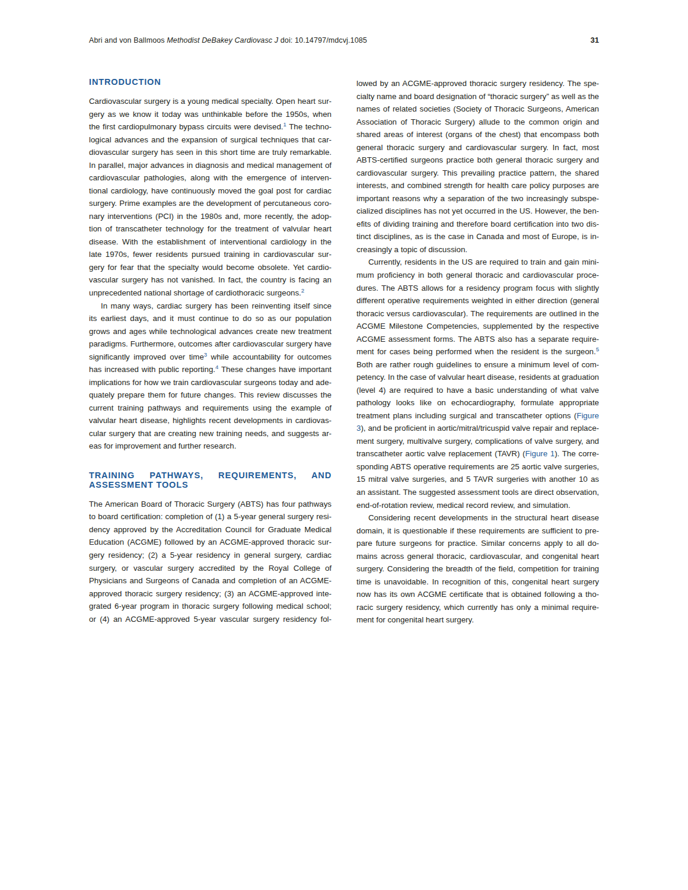Abri and von Ballmoos Methodist DeBakey Cardiovasc J doi: 10.14797/mdcvj.1085
31
Introduction
Cardiovascular surgery is a young medical specialty. Open heart surgery as we know it today was unthinkable before the 1950s, when the first cardiopulmonary bypass circuits were devised.1 The technological advances and the expansion of surgical techniques that cardiovascular surgery has seen in this short time are truly remarkable. In parallel, major advances in diagnosis and medical management of cardiovascular pathologies, along with the emergence of interventional cardiology, have continuously moved the goal post for cardiac surgery. Prime examples are the development of percutaneous coronary interventions (PCI) in the 1980s and, more recently, the adoption of transcatheter technology for the treatment of valvular heart disease. With the establishment of interventional cardiology in the late 1970s, fewer residents pursued training in cardiovascular surgery for fear that the specialty would become obsolete. Yet cardiovascular surgery has not vanished. In fact, the country is facing an unprecedented national shortage of cardiothoracic surgeons.2
In many ways, cardiac surgery has been reinventing itself since its earliest days, and it must continue to do so as our population grows and ages while technological advances create new treatment paradigms. Furthermore, outcomes after cardiovascular surgery have significantly improved over time3 while accountability for outcomes has increased with public reporting.4 These changes have important implications for how we train cardiovascular surgeons today and adequately prepare them for future changes. This review discusses the current training pathways and requirements using the example of valvular heart disease, highlights recent developments in cardiovascular surgery that are creating new training needs, and suggests areas for improvement and further research.
Training Pathways, Requirements, and Assessment Tools
The American Board of Thoracic Surgery (ABTS) has four pathways to board certification: completion of (1) a 5-year general surgery residency approved by the Accreditation Council for Graduate Medical Education (ACGME) followed by an ACGME-approved thoracic surgery residency; (2) a 5-year residency in general surgery, cardiac surgery, or vascular surgery accredited by the Royal College of Physicians and Surgeons of Canada and completion of an ACGME-approved thoracic surgery residency; (3) an ACGME-approved integrated 6-year program in thoracic surgery following medical school; or (4) an ACGME-approved 5-year vascular surgery residency followed by an ACGME-approved thoracic surgery residency. The specialty name and board designation of “thoracic surgery” as well as the names of related societies (Society of Thoracic Surgeons, American Association of Thoracic Surgery) allude to the common origin and shared areas of interest (organs of the chest) that encompass both general thoracic surgery and cardiovascular surgery. In fact, most ABTS-certified surgeons practice both general thoracic surgery and cardiovascular surgery. This prevailing practice pattern, the shared interests, and combined strength for health care policy purposes are important reasons why a separation of the two increasingly subspecialized disciplines has not yet occurred in the US. However, the benefits of dividing training and therefore board certification into two distinct disciplines, as is the case in Canada and most of Europe, is increasingly a topic of discussion.
Currently, residents in the US are required to train and gain minimum proficiency in both general thoracic and cardiovascular procedures. The ABTS allows for a residency program focus with slightly different operative requirements weighted in either direction (general thoracic versus cardiovascular). The requirements are outlined in the ACGME Milestone Competencies, supplemented by the respective ACGME assessment forms. The ABTS also has a separate requirement for cases being performed when the resident is the surgeon.5 Both are rather rough guidelines to ensure a minimum level of competency. In the case of valvular heart disease, residents at graduation (level 4) are required to have a basic understanding of what valve pathology looks like on echocardiography, formulate appropriate treatment plans including surgical and transcatheter options (Figure 3), and be proficient in aortic/mitral/tricuspid valve repair and replacement surgery, multivalve surgery, complications of valve surgery, and transcatheter aortic valve replacement (TAVR) (Figure 1). The corresponding ABTS operative requirements are 25 aortic valve surgeries, 15 mitral valve surgeries, and 5 TAVR surgeries with another 10 as an assistant. The suggested assessment tools are direct observation, end-of-rotation review, medical record review, and simulation.
Considering recent developments in the structural heart disease domain, it is questionable if these requirements are sufficient to prepare future surgeons for practice. Similar concerns apply to all domains across general thoracic, cardiovascular, and congenital heart surgery. Considering the breadth of the field, competition for training time is unavoidable. In recognition of this, congenital heart surgery now has its own ACGME certificate that is obtained following a thoracic surgery residency, which currently has only a minimal requirement for congenital heart surgery.